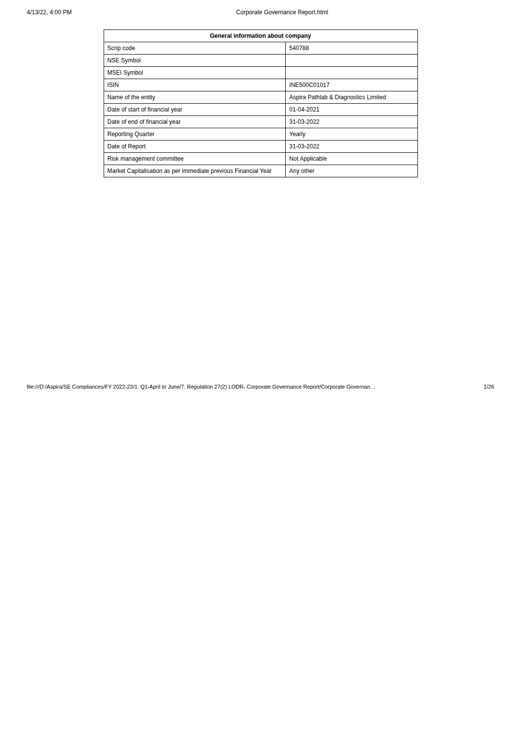4/13/22, 4:00 PM
Corporate Governance Report.html
| General information about company |
| --- |
| Scrip code | 540788 |
| NSE Symbol | |
| MSEI Symbol | |
| ISIN | INE500C01017 |
| Name of the entity | Aspira Pathlab & Diagnostics Limited |
| Date of start of financial year | 01-04-2021 |
| Date of end of financial year | 31-03-2022 |
| Reporting Quarter | Yearly |
| Date of Report | 31-03-2022 |
| Risk management committee | Not Applicable |
| Market Capitalisation as per immediate previous Financial Year | Any other |
file:///D:/Aspira/SE Compliances/FY 2022-23/1. Q1-April to June/7. Regulation 27(2) LODR- Corporate Governance Report/Corporate Governan…
1/26